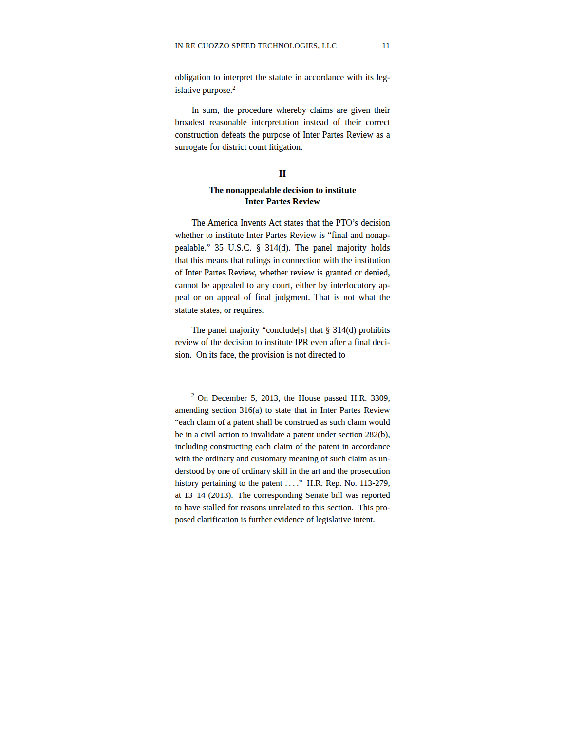In re Cuozzo Speed Technologies, LLC 11
obligation to interpret the statute in accordance with its legislative purpose.2
In sum, the procedure whereby claims are given their broadest reasonable interpretation instead of their correct construction defeats the purpose of Inter Partes Review as a surrogate for district court litigation.
II
The nonappealable decision to institute
Inter Partes Review
The America Invents Act states that the PTO’s decision whether to institute Inter Partes Review is “final and nonappealable.” 35 U.S.C. § 314(d). The panel majority holds that this means that rulings in connection with the institution of Inter Partes Review, whether review is granted or denied, cannot be appealed to any court, either by interlocutory appeal or on appeal of final judgment. That is not what the statute states, or requires.
The panel majority “conclude[s] that § 314(d) prohibits review of the decision to institute IPR even after a final decision. On its face, the provision is not directed to
2 On December 5, 2013, the House passed H.R. 3309, amending section 316(a) to state that in Inter Partes Review “each claim of a patent shall be construed as such claim would be in a civil action to invalidate a patent under section 282(b), including constructing each claim of the patent in accordance with the ordinary and customary meaning of such claim as understood by one of ordinary skill in the art and the prosecution history pertaining to the patent . . . .” H.R. Rep. No. 113-279, at 13–14 (2013). The corresponding Senate bill was reported to have stalled for reasons unrelated to this section. This proposed clarification is further evidence of legislative intent.